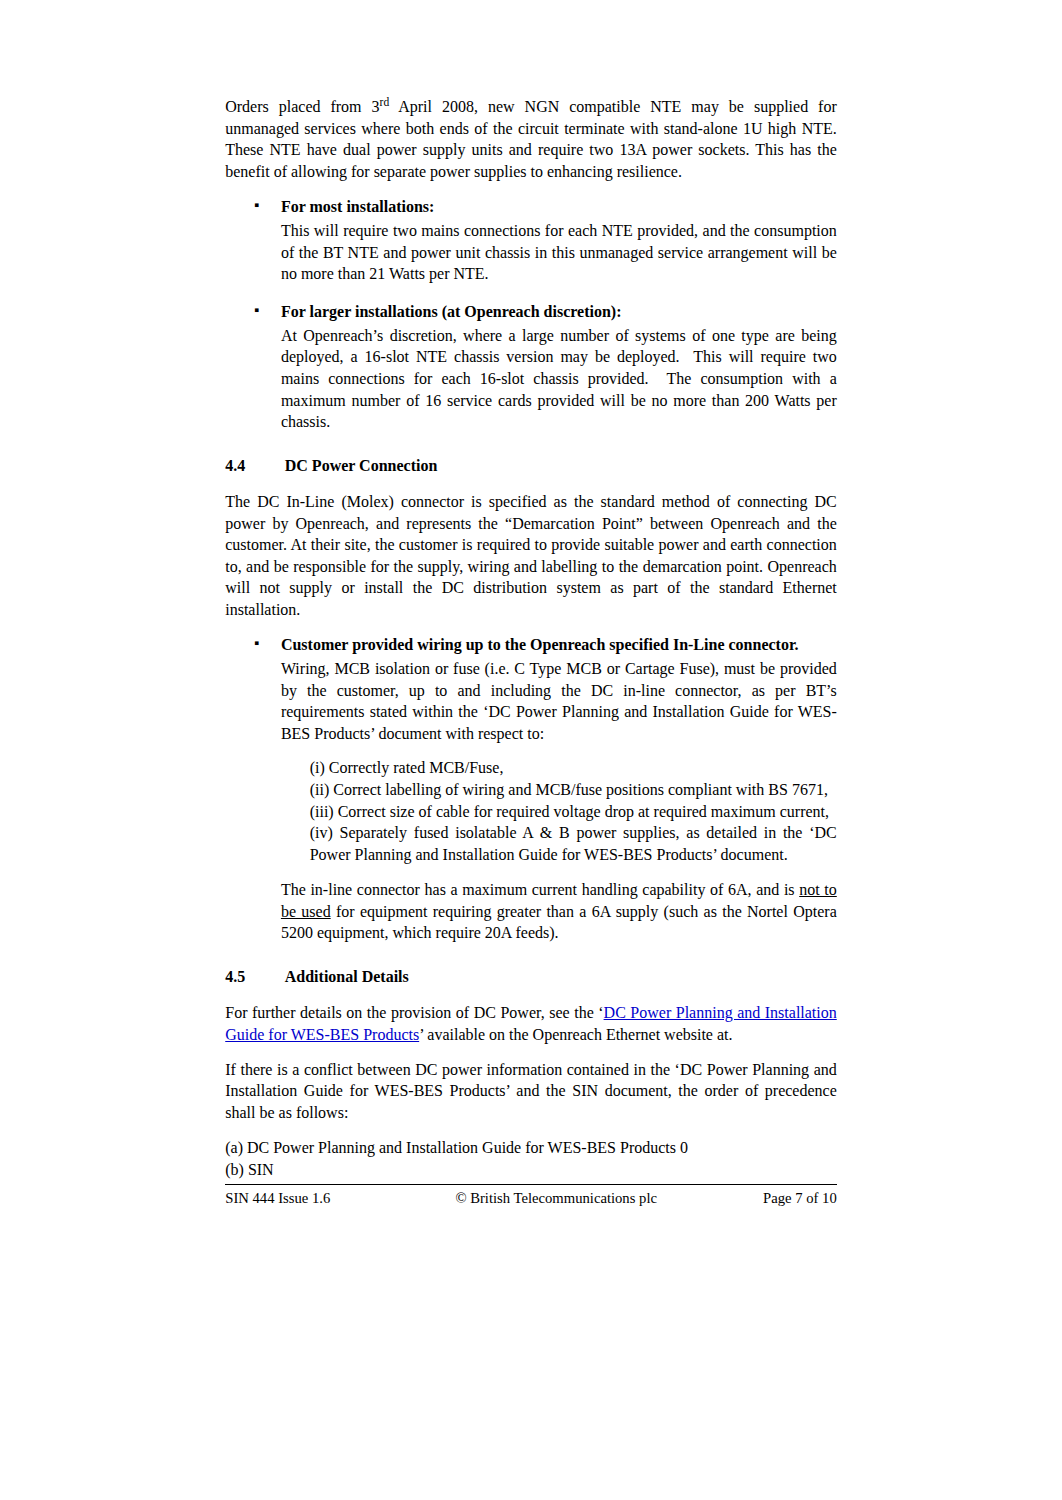Orders placed from 3rd April 2008, new NGN compatible NTE may be supplied for unmanaged services where both ends of the circuit terminate with stand-alone 1U high NTE. These NTE have dual power supply units and require two 13A power sockets. This has the benefit of allowing for separate power supplies to enhancing resilience.
For most installations:
This will require two mains connections for each NTE provided, and the consumption of the BT NTE and power unit chassis in this unmanaged service arrangement will be no more than 21 Watts per NTE.
For larger installations (at Openreach discretion):
At Openreach’s discretion, where a large number of systems of one type are being deployed, a 16-slot NTE chassis version may be deployed. This will require two mains connections for each 16-slot chassis provided. The consumption with a maximum number of 16 service cards provided will be no more than 200 Watts per chassis.
4.4 DC Power Connection
The DC In-Line (Molex) connector is specified as the standard method of connecting DC power by Openreach, and represents the “Demarcation Point” between Openreach and the customer. At their site, the customer is required to provide suitable power and earth connection to, and be responsible for the supply, wiring and labelling to the demarcation point. Openreach will not supply or install the DC distribution system as part of the standard Ethernet installation.
Customer provided wiring up to the Openreach specified In-Line connector.
Wiring, MCB isolation or fuse (i.e. C Type MCB or Cartage Fuse), must be provided by the customer, up to and including the DC in-line connector, as per BT’s requirements stated within the ‘DC Power Planning and Installation Guide for WES-BES Products’ document with respect to:
(i) Correctly rated MCB/Fuse,
(ii) Correct labelling of wiring and MCB/fuse positions compliant with BS 7671,
(iii) Correct size of cable for required voltage drop at required maximum current,
(iv) Separately fused isolatable A & B power supplies, as detailed in the ‘DC Power Planning and Installation Guide for WES-BES Products’ document.
The in-line connector has a maximum current handling capability of 6A, and is not to be used for equipment requiring greater than a 6A supply (such as the Nortel Optera 5200 equipment, which require 20A feeds).
4.5 Additional Details
For further details on the provision of DC Power, see the ‘DC Power Planning and Installation Guide for WES-BES Products’ available on the Openreach Ethernet website at.
If there is a conflict between DC power information contained in the ‘DC Power Planning and Installation Guide for WES-BES Products’ and the SIN document, the order of precedence shall be as follows:
(a) DC Power Planning and Installation Guide for WES-BES Products 0
(b) SIN
| SIN 444 Issue 1.6 | © British Telecommunications plc | Page 7 of 10 |